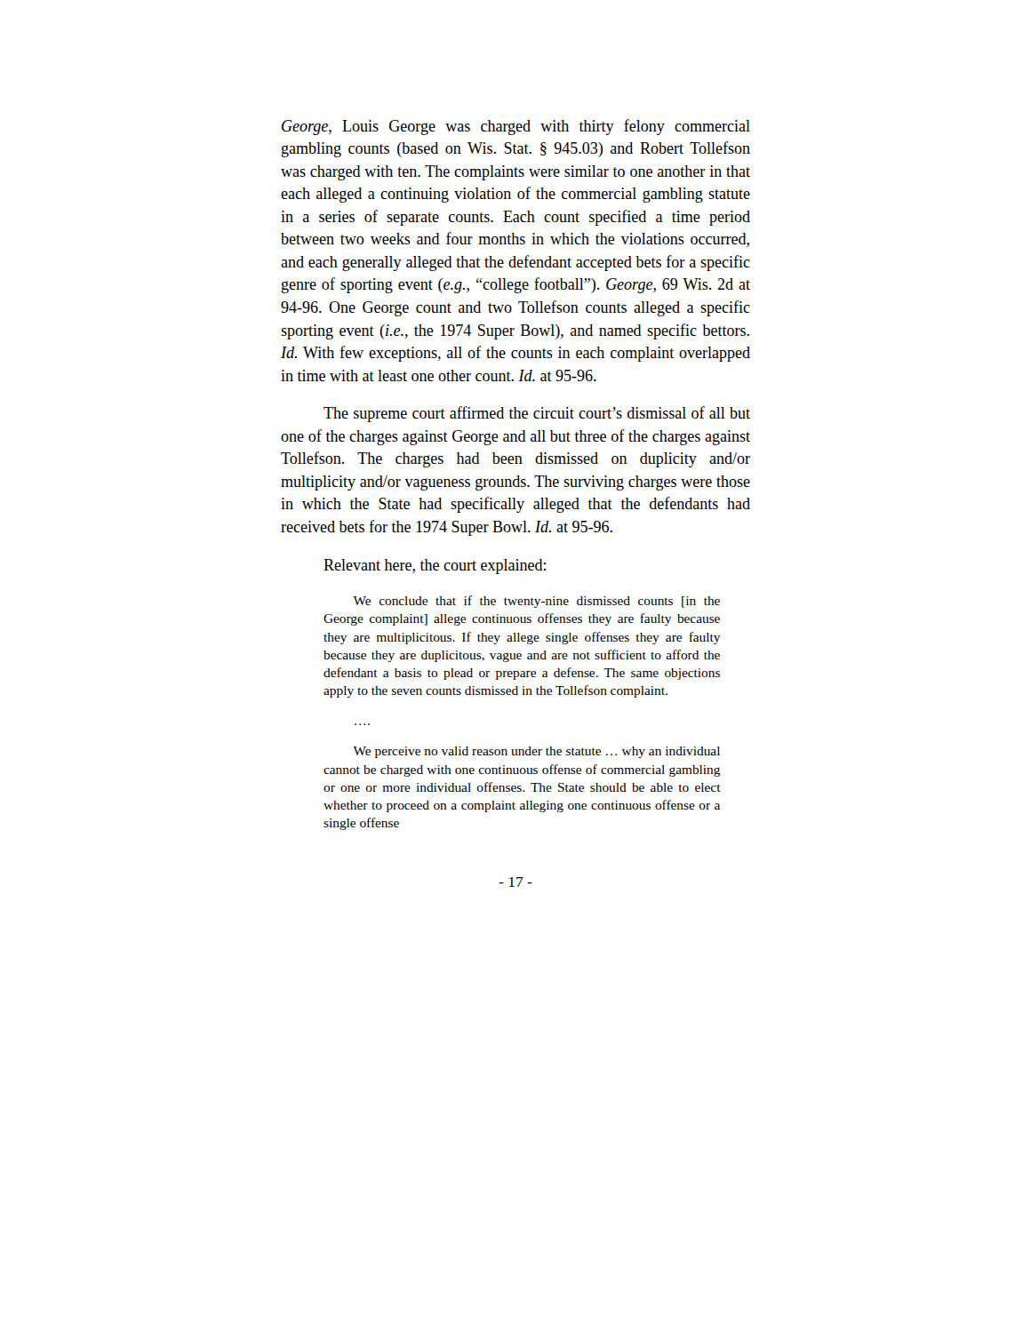George, Louis George was charged with thirty felony commercial gambling counts (based on Wis. Stat. § 945.03) and Robert Tollefson was charged with ten. The complaints were similar to one another in that each alleged a continuing violation of the commercial gambling statute in a series of separate counts. Each count specified a time period between two weeks and four months in which the violations occurred, and each generally alleged that the defendant accepted bets for a specific genre of sporting event (e.g., “college football”). George, 69 Wis. 2d at 94-96. One George count and two Tollefson counts alleged a specific sporting event (i.e., the 1974 Super Bowl), and named specific bettors. Id. With few exceptions, all of the counts in each complaint overlapped in time with at least one other count. Id. at 95-96.
The supreme court affirmed the circuit court’s dismissal of all but one of the charges against George and all but three of the charges against Tollefson. The charges had been dismissed on duplicity and/or multiplicity and/or vagueness grounds. The surviving charges were those in which the State had specifically alleged that the defendants had received bets for the 1974 Super Bowl. Id. at 95-96.
Relevant here, the court explained:
We conclude that if the twenty-nine dismissed counts [in the George complaint] allege continuous offenses they are faulty because they are multiplicitous. If they allege single offenses they are faulty because they are duplicitous, vague and are not sufficient to afford the defendant a basis to plead or prepare a defense. The same objections apply to the seven counts dismissed in the Tollefson complaint.
….
We perceive no valid reason under the statute … why an individual cannot be charged with one continuous offense of commercial gambling or one or more individual offenses. The State should be able to elect whether to proceed on a complaint alleging one continuous offense or a single offense
- 17 -